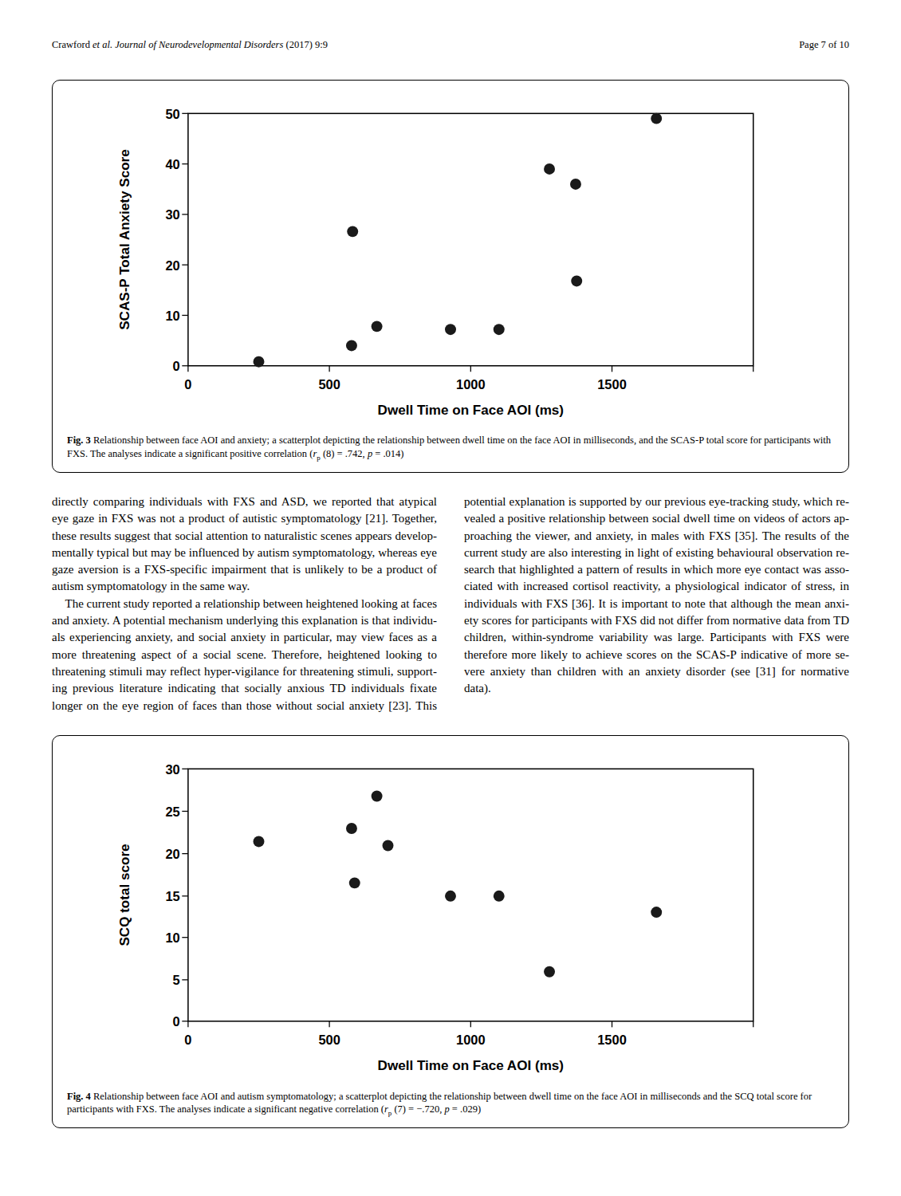Crawford et al. Journal of Neurodevelopmental Disorders (2017) 9:9
Page 7 of 10
Figure 3: Scatterplot of SCAS-P total anxiety score versus dwell time on face AOI Ten data points showing a positive relationship between dwell time on the face area of interest (milliseconds) and SCAS-P total anxiety score. 0 10 20 30 40 50 0 500 1000 1500 Dwell Time on Face AOI (ms) SCAS-P Total Anxiety Score
Fig. 3 Relationship between face AOI and anxiety; a scatterplot depicting the relationship between dwell time on the face AOI in milliseconds, and the SCAS-P total score for participants with FXS. The analyses indicate a significant positive correlation (rp (8) = .742, p = .014)
directly comparing individuals with FXS and ASD, we reported that atypical eye gaze in FXS was not a product of autistic symptomatology [21]. Together, these results suggest that social attention to naturalistic scenes appears developmentally typical but may be influenced by autism symptomatology, whereas eye gaze aversion is a FXS-specific impairment that is unlikely to be a product of autism symptomatology in the same way.
The current study reported a relationship between heightened looking at faces and anxiety. A potential mechanism underlying this explanation is that individuals experiencing anxiety, and social anxiety in particular, may view faces as a more threatening aspect of a social scene. Therefore, heightened looking to threatening stimuli may reflect hyper-vigilance for threatening stimuli, supporting previous literature indicating that socially anxious TD individuals fixate longer on the eye region of faces than those without social anxiety [23]. This potential explanation is supported by our previous eye-tracking study, which revealed a positive relationship between social dwell time on videos of actors approaching the viewer, and anxiety, in males with FXS [35]. The results of the current study are also interesting in light of existing behavioural observation research that highlighted a pattern of results in which more eye contact was associated with increased cortisol reactivity, a physiological indicator of stress, in individuals with FXS [36]. It is important to note that although the mean anxiety scores for participants with FXS did not differ from normative data from TD children, within-syndrome variability was large. Participants with FXS were therefore more likely to achieve scores on the SCAS-P indicative of more severe anxiety than children with an anxiety disorder (see [31] for normative data).
Figure 4: Scatterplot of SCQ total score versus dwell time on face AOI Nine data points showing a negative relationship between dwell time on the face area of interest (milliseconds) and SCQ total score. 0 5 10 15 20 25 30 0 500 1000 1500 Dwell Time on Face AOI (ms) SCQ total score
Fig. 4 Relationship between face AOI and autism symptomatology; a scatterplot depicting the relationship between dwell time on the face AOI in milliseconds and the SCQ total score for participants with FXS. The analyses indicate a significant negative correlation (rp (7) = −.720, p = .029)